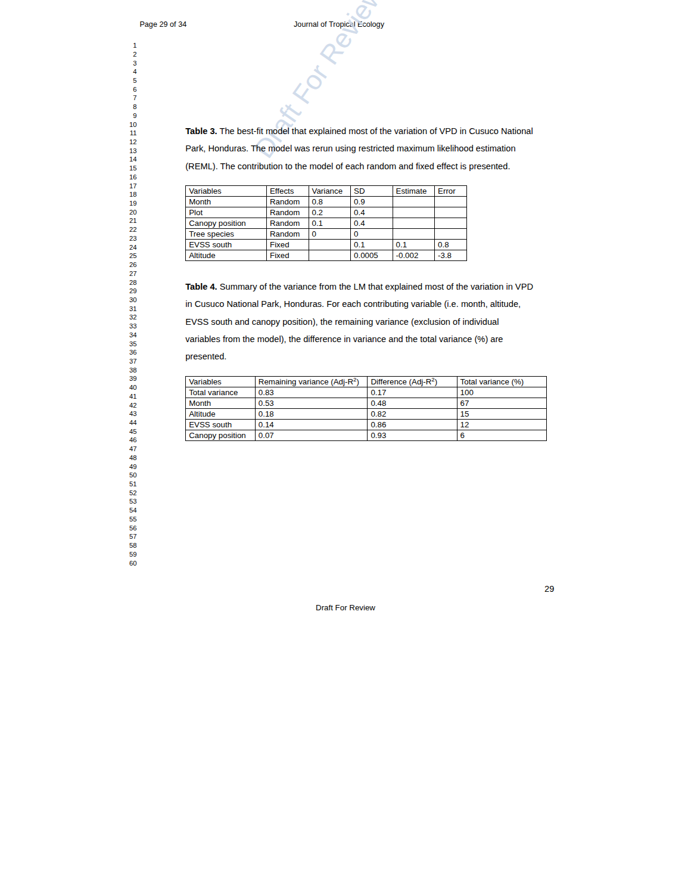Page 29 of 34
Journal of Tropical Ecology
1
2
3
4
5
6
7
8
9
10
11
12
13
14
15
16
17
18
19
20
21
22
23
24
25
26
27
28
29
30
31
32
33
34
35
36
37
38
39
40
41
42
43
44
45
46
47
48
49
50
51
52
53
54
55
56
57
58
59
60
Draft For Review
Table 3. The best-fit model that explained most of the variation of VPD in Cusuco National Park, Honduras. The model was rerun using restricted maximum likelihood estimation (REML). The contribution to the model of each random and fixed effect is presented.
| Variables | Effects | Variance | SD | Estimate | Error |
| --- | --- | --- | --- | --- | --- |
| Month | Random | 0.8 | 0.9 | | |
| Plot | Random | 0.2 | 0.4 | | |
| Canopy position | Random | 0.1 | 0.4 | | |
| Tree species | Random | 0 | 0 | | |
| EVSS south | Fixed | | 0.1 | 0.1 | 0.8 |
| Altitude | Fixed | | 0.0005 | -0.002 | -3.8 |
Table 4. Summary of the variance from the LM that explained most of the variation in VPD in Cusuco National Park, Honduras. For each contributing variable (i.e. month, altitude, EVSS south and canopy position), the remaining variance (exclusion of individual variables from the model), the difference in variance and the total variance (%) are presented.
| Variables | Remaining variance (Adj-R 2 ) | Difference (Adj-R 2 ) | Total variance (%) |
| --- | --- | --- | --- |
| Total variance | 0.83 | 0.17 | 100 |
| Month | 0.53 | 0.48 | 67 |
| Altitude | 0.18 | 0.82 | 15 |
| EVSS south | 0.14 | 0.86 | 12 |
| Canopy position | 0.07 | 0.93 | 6 |
29
Draft For Review